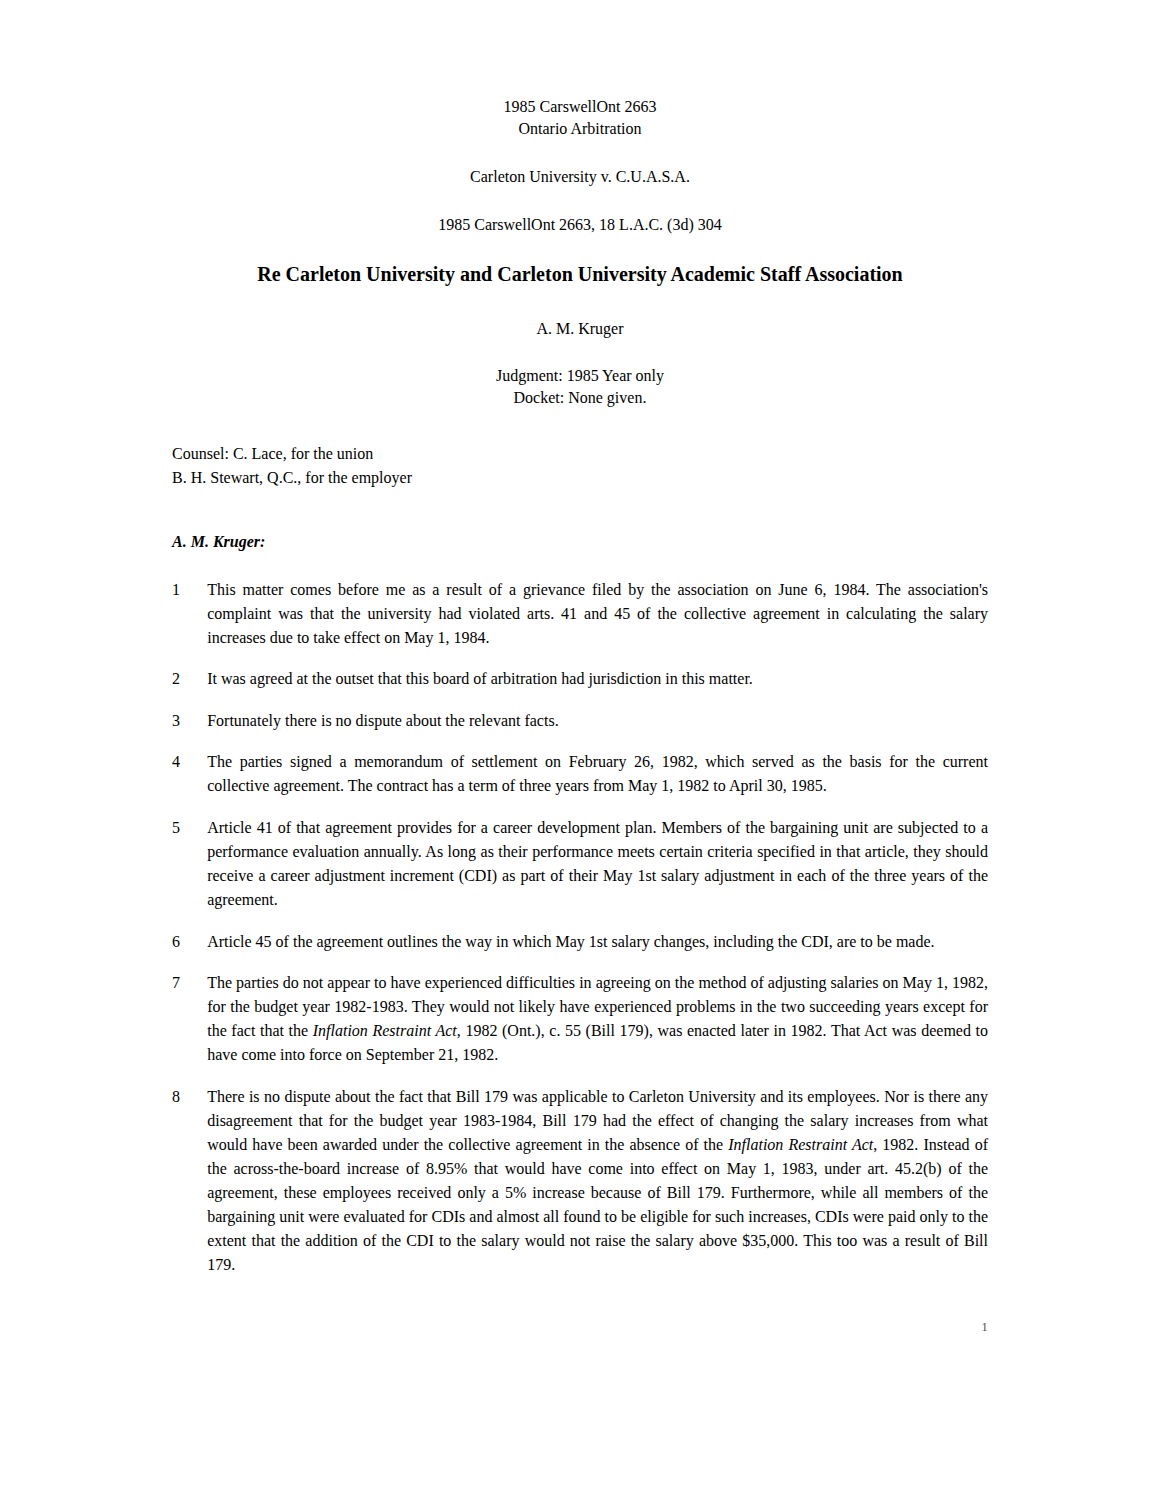1985 CarswellOnt 2663
Ontario Arbitration
Carleton University v. C.U.A.S.A.
1985 CarswellOnt 2663, 18 L.A.C. (3d) 304
Re Carleton University and Carleton University Academic Staff Association
A. M. Kruger
Judgment: 1985 Year only
Docket: None given.
Counsel: C. Lace, for the union
B. H. Stewart, Q.C., for the employer
A. M. Kruger:
1
This matter comes before me as a result of a grievance filed by the association on June 6, 1984. The association's complaint was that the university had violated arts. 41 and 45 of the collective agreement in calculating the salary increases due to take effect on May 1, 1984.
2
It was agreed at the outset that this board of arbitration had jurisdiction in this matter.
3
Fortunately there is no dispute about the relevant facts.
4
The parties signed a memorandum of settlement on February 26, 1982, which served as the basis for the current collective agreement. The contract has a term of three years from May 1, 1982 to April 30, 1985.
5
Article 41 of that agreement provides for a career development plan. Members of the bargaining unit are subjected to a performance evaluation annually. As long as their performance meets certain criteria specified in that article, they should receive a career adjustment increment (CDI) as part of their May 1st salary adjustment in each of the three years of the agreement.
6
Article 45 of the agreement outlines the way in which May 1st salary changes, including the CDI, are to be made.
7
The parties do not appear to have experienced difficulties in agreeing on the method of adjusting salaries on May 1, 1982, for the budget year 1982-1983. They would not likely have experienced problems in the two succeeding years except for the fact that the Inflation Restraint Act, 1982 (Ont.), c. 55 (Bill 179), was enacted later in 1982. That Act was deemed to have come into force on September 21, 1982.
8
There is no dispute about the fact that Bill 179 was applicable to Carleton University and its employees. Nor is there any disagreement that for the budget year 1983-1984, Bill 179 had the effect of changing the salary increases from what would have been awarded under the collective agreement in the absence of the Inflation Restraint Act, 1982. Instead of the across-the-board increase of 8.95% that would have come into effect on May 1, 1983, under art. 45.2(b) of the agreement, these employees received only a 5% increase because of Bill 179. Furthermore, while all members of the bargaining unit were evaluated for CDIs and almost all found to be eligible for such increases, CDIs were paid only to the extent that the addition of the CDI to the salary would not raise the salary above $35,000. This too was a result of Bill 179.
1